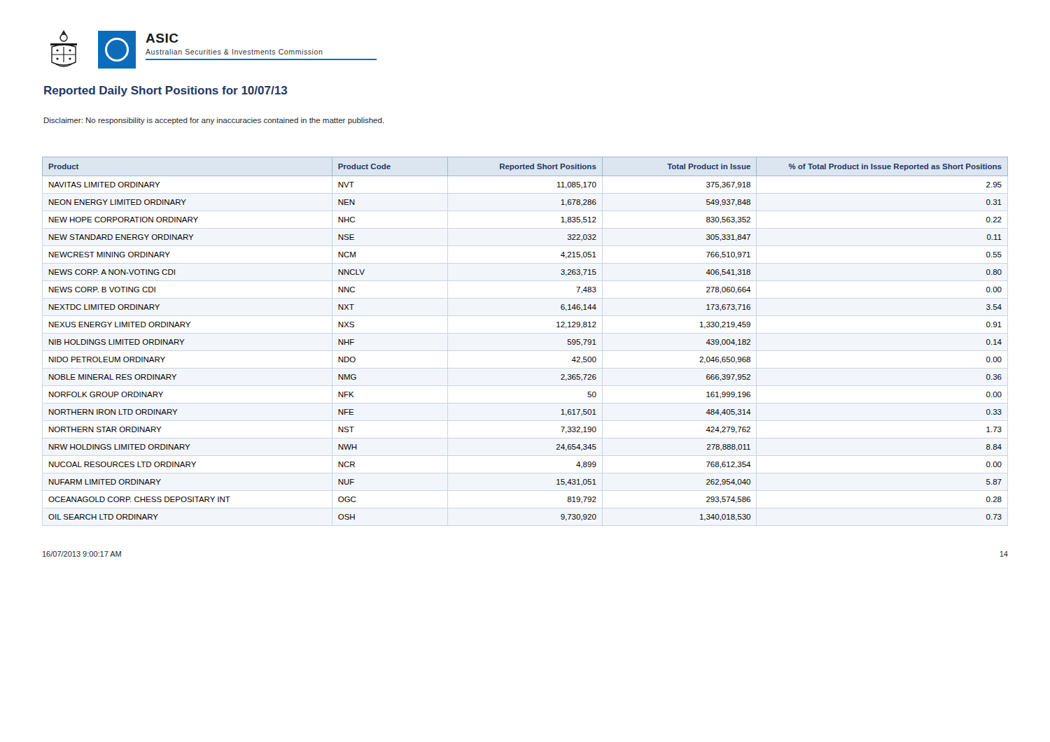ASIC
Australian Securities & Investments Commission
Reported Daily Short Positions for 10/07/13
Disclaimer: No responsibility is accepted for any inaccuracies contained in the matter published.
| Product | Product Code | Reported Short Positions | Total Product in Issue | % of Total Product in Issue Reported as Short Positions |
| --- | --- | --- | --- | --- |
| NAVITAS LIMITED ORDINARY | NVT | 11,085,170 | 375,367,918 | 2.95 |
| NEON ENERGY LIMITED ORDINARY | NEN | 1,678,286 | 549,937,848 | 0.31 |
| NEW HOPE CORPORATION ORDINARY | NHC | 1,835,512 | 830,563,352 | 0.22 |
| NEW STANDARD ENERGY ORDINARY | NSE | 322,032 | 305,331,847 | 0.11 |
| NEWCREST MINING ORDINARY | NCM | 4,215,051 | 766,510,971 | 0.55 |
| NEWS CORP. A NON-VOTING CDI | NNCLV | 3,263,715 | 406,541,318 | 0.80 |
| NEWS CORP. B VOTING CDI | NNC | 7,483 | 278,060,664 | 0.00 |
| NEXTDC LIMITED ORDINARY | NXT | 6,146,144 | 173,673,716 | 3.54 |
| NEXUS ENERGY LIMITED ORDINARY | NXS | 12,129,812 | 1,330,219,459 | 0.91 |
| NIB HOLDINGS LIMITED ORDINARY | NHF | 595,791 | 439,004,182 | 0.14 |
| NIDO PETROLEUM ORDINARY | NDO | 42,500 | 2,046,650,968 | 0.00 |
| NOBLE MINERAL RES ORDINARY | NMG | 2,365,726 | 666,397,952 | 0.36 |
| NORFOLK GROUP ORDINARY | NFK | 50 | 161,999,196 | 0.00 |
| NORTHERN IRON LTD ORDINARY | NFE | 1,617,501 | 484,405,314 | 0.33 |
| NORTHERN STAR ORDINARY | NST | 7,332,190 | 424,279,762 | 1.73 |
| NRW HOLDINGS LIMITED ORDINARY | NWH | 24,654,345 | 278,888,011 | 8.84 |
| NUCOAL RESOURCES LTD ORDINARY | NCR | 4,899 | 768,612,354 | 0.00 |
| NUFARM LIMITED ORDINARY | NUF | 15,431,051 | 262,954,040 | 5.87 |
| OCEANAGOLD CORP. CHESS DEPOSITARY INT | OGC | 819,792 | 293,574,586 | 0.28 |
| OIL SEARCH LTD ORDINARY | OSH | 9,730,920 | 1,340,018,530 | 0.73 |
16/07/2013 9:00:17 AM
14